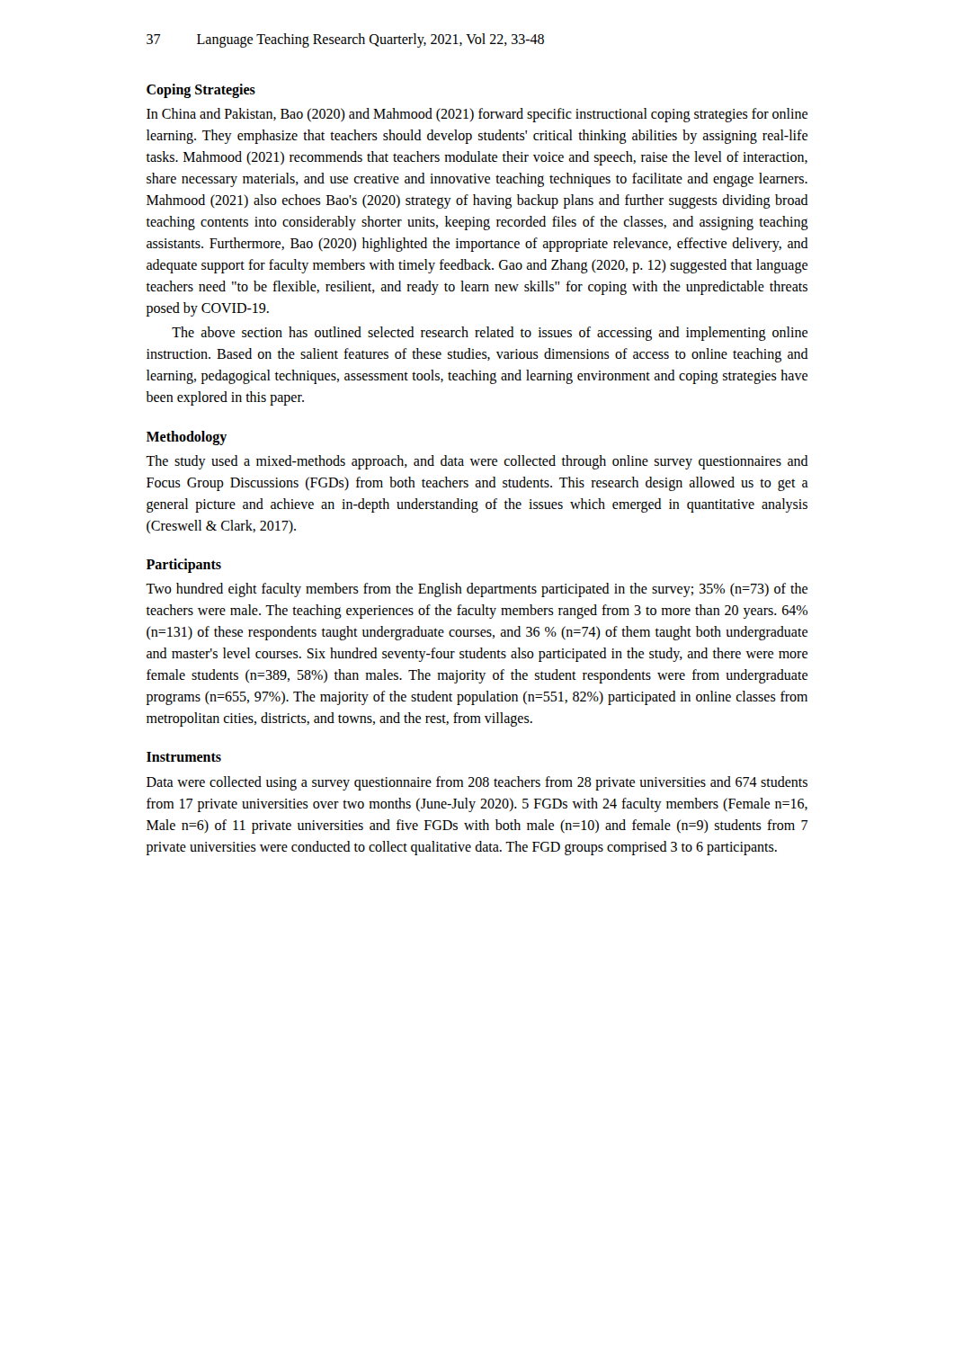37 Language Teaching Research Quarterly, 2021, Vol 22, 33-48
Coping Strategies
In China and Pakistan, Bao (2020) and Mahmood (2021) forward specific instructional coping strategies for online learning. They emphasize that teachers should develop students' critical thinking abilities by assigning real-life tasks. Mahmood (2021) recommends that teachers modulate their voice and speech, raise the level of interaction, share necessary materials, and use creative and innovative teaching techniques to facilitate and engage learners. Mahmood (2021) also echoes Bao's (2020) strategy of having backup plans and further suggests dividing broad teaching contents into considerably shorter units, keeping recorded files of the classes, and assigning teaching assistants. Furthermore, Bao (2020) highlighted the importance of appropriate relevance, effective delivery, and adequate support for faculty members with timely feedback. Gao and Zhang (2020, p. 12) suggested that language teachers need "to be flexible, resilient, and ready to learn new skills" for coping with the unpredictable threats posed by COVID-19.
The above section has outlined selected research related to issues of accessing and implementing online instruction. Based on the salient features of these studies, various dimensions of access to online teaching and learning, pedagogical techniques, assessment tools, teaching and learning environment and coping strategies have been explored in this paper.
Methodology
The study used a mixed-methods approach, and data were collected through online survey questionnaires and Focus Group Discussions (FGDs) from both teachers and students. This research design allowed us to get a general picture and achieve an in-depth understanding of the issues which emerged in quantitative analysis (Creswell & Clark, 2017).
Participants
Two hundred eight faculty members from the English departments participated in the survey; 35% (n=73) of the teachers were male. The teaching experiences of the faculty members ranged from 3 to more than 20 years. 64% (n=131) of these respondents taught undergraduate courses, and 36 % (n=74) of them taught both undergraduate and master's level courses. Six hundred seventy-four students also participated in the study, and there were more female students (n=389, 58%) than males. The majority of the student respondents were from undergraduate programs (n=655, 97%). The majority of the student population (n=551, 82%) participated in online classes from metropolitan cities, districts, and towns, and the rest, from villages.
Instruments
Data were collected using a survey questionnaire from 208 teachers from 28 private universities and 674 students from 17 private universities over two months (June-July 2020). 5 FGDs with 24 faculty members (Female n=16, Male n=6) of 11 private universities and five FGDs with both male (n=10) and female (n=9) students from 7 private universities were conducted to collect qualitative data. The FGD groups comprised 3 to 6 participants.